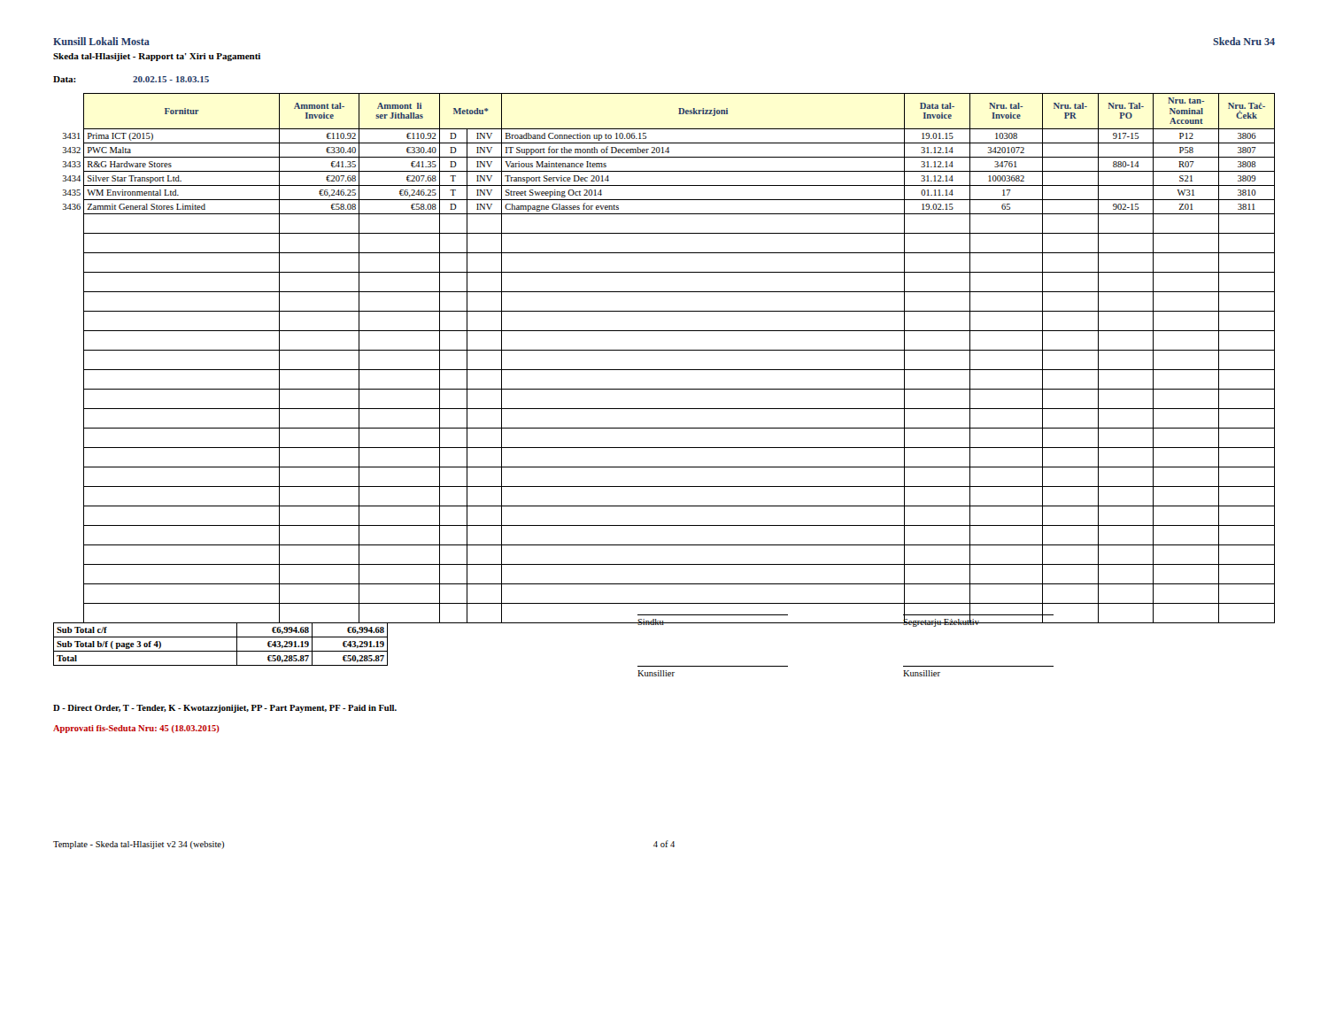Skeda Nru 34
Kunsill Lokali Mosta
Skeda tal-Hlasijiet - Rapport ta' Xiri u Pagamenti
Data: 20.02.15 - 18.03.15
| | Fornitur | Ammont tal- Invoice | Ammont li ser Jithallas | Metodu* | Deskrizzjoni | Data tal- Invoice | Nru. tal- Invoice | Nru. tal- PR | Nru. Tal- PO | Nru. tan- Nominal Account | Nru. Taċ- Ċekk |
| --- | --- | --- | --- | --- | --- | --- | --- | --- | --- | --- | --- |
| 3431 | Prima ICT (2015) | €110.92 | €110.92 | D | INV | Broadband Connection up to 10.06.15 | 19.01.15 | 10308 | | 917-15 | P12 | 3806 |
| 3432 | PWC Malta | €330.40 | €330.40 | D | INV | IT Support for the month of December 2014 | 31.12.14 | 34201072 | | | P58 | 3807 |
| 3433 | R&G Hardware Stores | €41.35 | €41.35 | D | INV | Various Maintenance Items | 31.12.14 | 34761 | | 880-14 | R07 | 3808 |
| 3434 | Silver Star Transport Ltd. | €207.68 | €207.68 | T | INV | Transport Service Dec 2014 | 31.12.14 | 10003682 | | | S21 | 3809 |
| 3435 | WM Environmental Ltd. | €6,246.25 | €6,246.25 | T | INV | Street Sweeping Oct 2014 | 01.11.14 | 17 | | | W31 | 3810 |
| 3436 | Zammit General Stores Limited | €58.08 | €58.08 | D | INV | Champagne Glasses for events | 19.02.15 | 65 | | 902-15 | Z01 | 3811 |
| Sub Total c/f | €6,994.68 | €6,994.68 |
| Sub Total b/f ( page 3 of 4) | €43,291.19 | €43,291.19 |
| Total | €50,285.87 | €50,285.87 |
Sindku
Segretarju Eżekuttiv
Kunsillier
Kunsillier
D - Direct Order, T - Tender, K - Kwotazzjonijiet, PP - Part Payment, PF - Paid in Full.
Approvati fis-Seduta Nru: 45 (18.03.2015)
Template - Skeda tal-Hlasijiet v2 34 (website) 4 of 4